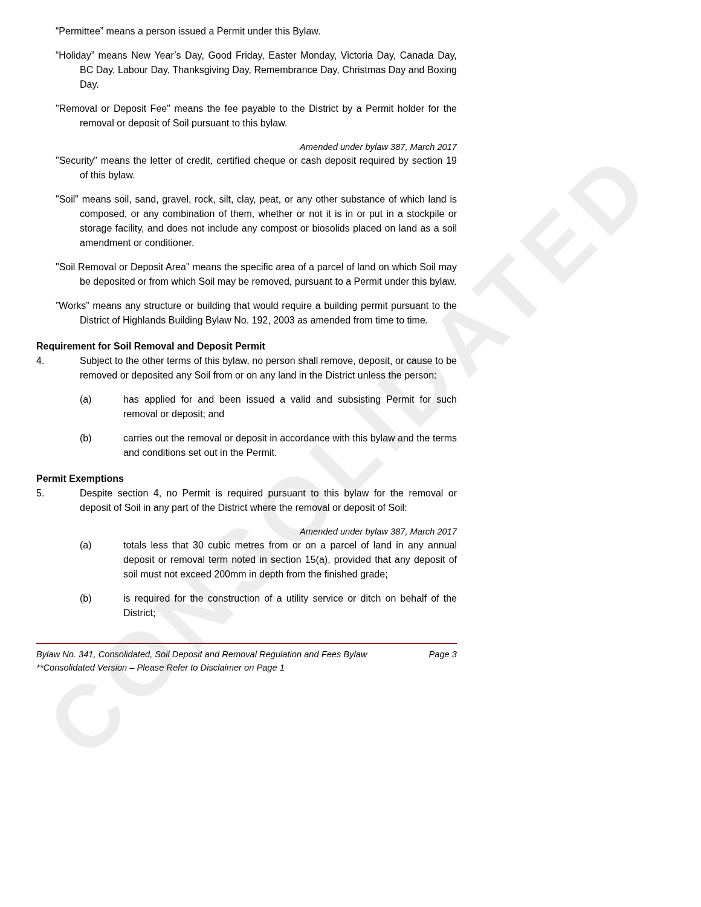CONSOLIDATED
“Permittee” means a person issued a Permit under this Bylaw.
“Holiday” means New Year’s Day, Good Friday, Easter Monday, Victoria Day, Canada Day, BC Day, Labour Day, Thanksgiving Day, Remembrance Day, Christmas Day and Boxing Day.
"Removal or Deposit Fee" means the fee payable to the District by a Permit holder for the removal or deposit of Soil pursuant to this bylaw.
Amended under bylaw 387, March 2017
"Security" means the letter of credit, certified cheque or cash deposit required by section 19 of this bylaw.
"Soil" means soil, sand, gravel, rock, silt, clay, peat, or any other substance of which land is composed, or any combination of them, whether or not it is in or put in a stockpile or storage facility, and does not include any compost or biosolids placed on land as a soil amendment or conditioner.
"Soil Removal or Deposit Area" means the specific area of a parcel of land on which Soil may be deposited or from which Soil may be removed, pursuant to a Permit under this bylaw.
”Works” means any structure or building that would require a building permit pursuant to the District of Highlands Building Bylaw No. 192, 2003 as amended from time to time.
Requirement for Soil Removal and Deposit Permit
4.
Subject to the other terms of this bylaw, no person shall remove, deposit, or cause to be removed or deposited any Soil from or on any land in the District unless the person:
(a)
has applied for and been issued a valid and subsisting Permit for such removal or deposit; and
(b)
carries out the removal or deposit in accordance with this bylaw and the terms and conditions set out in the Permit.
Permit Exemptions
5.
Despite section 4, no Permit is required pursuant to this bylaw for the removal or deposit of Soil in any part of the District where the removal or deposit of Soil:
Amended under bylaw 387, March 2017
(a)
totals less that 30 cubic metres from or on a parcel of land in any annual deposit or removal term noted in section 15(a), provided that any deposit of soil must not exceed 200mm in depth from the finished grade;
(b)
is required for the construction of a utility service or ditch on behalf of the District;
Bylaw No. 341, Consolidated, Soil Deposit and Removal Regulation and Fees Bylaw
**Consolidated Version – Please Refer to Disclaimer on Page 1
Page 3